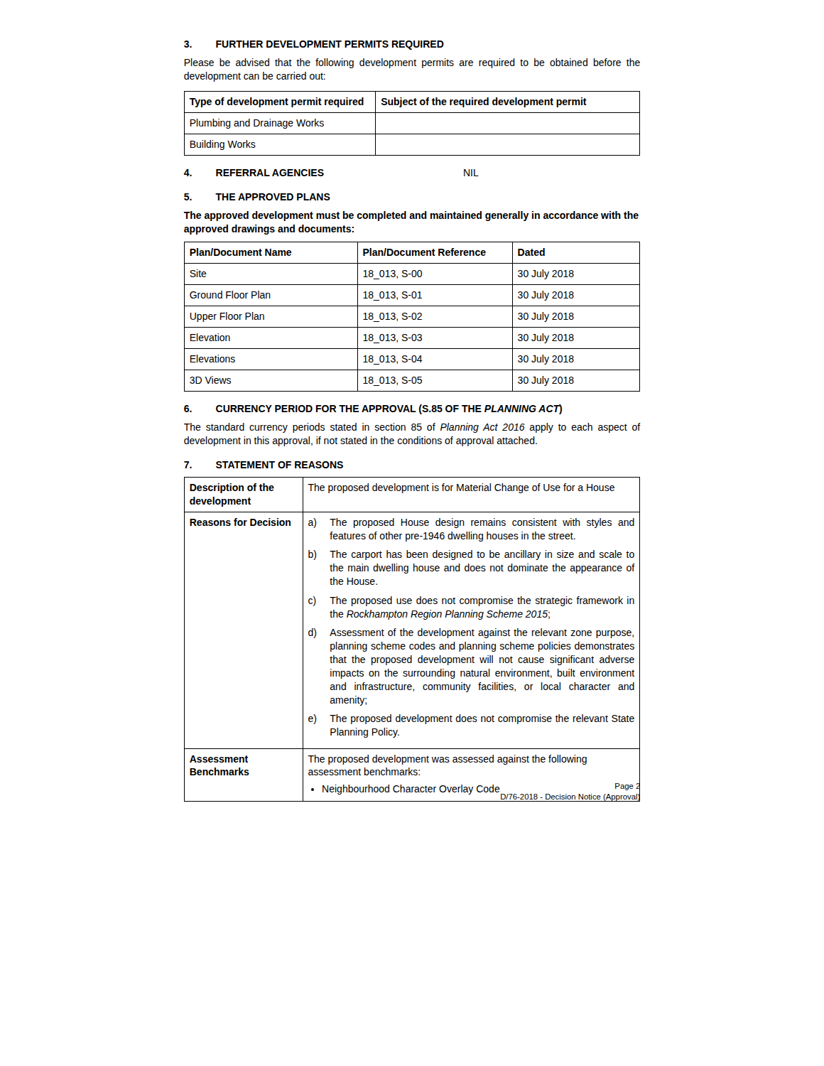3. Further development permits required
Please be advised that the following development permits are required to be obtained before the development can be carried out:
| Type of development permit required | Subject of the required development permit |
| --- | --- |
| Plumbing and Drainage Works | |
| Building Works | |
4. Referral agencies NIL
5. The approved plans
The approved development must be completed and maintained generally in accordance with the approved drawings and documents:
| Plan/Document Name | Plan/Document Reference | Dated |
| --- | --- | --- |
| Site | 18_013, S-00 | 30 July 2018 |
| Ground Floor Plan | 18_013, S-01 | 30 July 2018 |
| Upper Floor Plan | 18_013, S-02 | 30 July 2018 |
| Elevation | 18_013, S-03 | 30 July 2018 |
| Elevations | 18_013, S-04 | 30 July 2018 |
| 3D Views | 18_013, S-05 | 30 July 2018 |
6. Currency period for the approval (s.85 of the Planning Act)
The standard currency periods stated in section 85 of Planning Act 2016 apply to each aspect of development in this approval, if not stated in the conditions of approval attached.
7. Statement of reasons
| Description of the development | The proposed development is for Material Change of Use for a House |
| Reasons for Decision | a) The proposed House design remains consistent with styles and features of other pre-1946 dwelling houses in the street. b) The carport has been designed to be ancillary in size and scale to the main dwelling house and does not dominate the appearance of the House. c) The proposed use does not compromise the strategic framework in the Rockhampton Region Planning Scheme 2015 ; d) Assessment of the development against the relevant zone purpose, planning scheme codes and planning scheme policies demonstrates that the proposed development will not cause significant adverse impacts on the surrounding natural environment, built environment and infrastructure, community facilities, or local character and amenity; e) The proposed development does not compromise the relevant State Planning Policy. |
| Assessment Benchmarks | The proposed development was assessed against the following assessment benchmarks: Neighbourhood Character Overlay Code |
Page 2
D/76-2018 - Decision Notice (Approval)